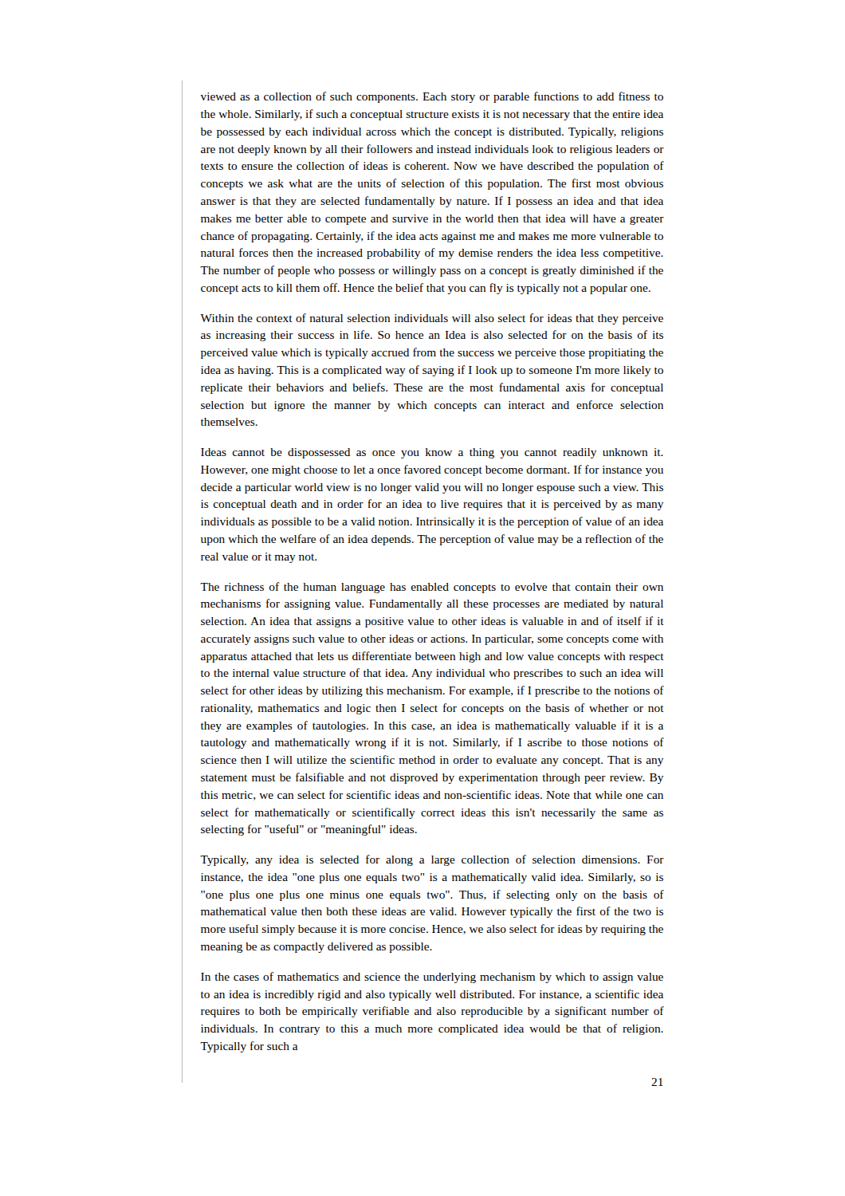viewed as a collection of such components. Each story or parable functions to add fitness to the whole. Similarly, if such a conceptual structure exists it is not necessary that the entire idea be possessed by each individual across which the concept is distributed. Typically, religions are not deeply known by all their followers and instead individuals look to religious leaders or texts to ensure the collection of ideas is coherent. Now we have described the population of concepts we ask what are the units of selection of this population. The first most obvious answer is that they are selected fundamentally by nature. If I possess an idea and that idea makes me better able to compete and survive in the world then that idea will have a greater chance of propagating. Certainly, if the idea acts against me and makes me more vulnerable to natural forces then the increased probability of my demise renders the idea less competitive. The number of people who possess or willingly pass on a concept is greatly diminished if the concept acts to kill them off. Hence the belief that you can fly is typically not a popular one.
Within the context of natural selection individuals will also select for ideas that they perceive as increasing their success in life. So hence an Idea is also selected for on the basis of its perceived value which is typically accrued from the success we perceive those propitiating the idea as having. This is a complicated way of saying if I look up to someone I'm more likely to replicate their behaviors and beliefs. These are the most fundamental axis for conceptual selection but ignore the manner by which concepts can interact and enforce selection themselves.
Ideas cannot be dispossessed as once you know a thing you cannot readily unknown it. However, one might choose to let a once favored concept become dormant. If for instance you decide a particular world view is no longer valid you will no longer espouse such a view. This is conceptual death and in order for an idea to live requires that it is perceived by as many individuals as possible to be a valid notion. Intrinsically it is the perception of value of an idea upon which the welfare of an idea depends. The perception of value may be a reflection of the real value or it may not.
The richness of the human language has enabled concepts to evolve that contain their own mechanisms for assigning value. Fundamentally all these processes are mediated by natural selection. An idea that assigns a positive value to other ideas is valuable in and of itself if it accurately assigns such value to other ideas or actions. In particular, some concepts come with apparatus attached that lets us differentiate between high and low value concepts with respect to the internal value structure of that idea. Any individual who prescribes to such an idea will select for other ideas by utilizing this mechanism. For example, if I prescribe to the notions of rationality, mathematics and logic then I select for concepts on the basis of whether or not they are examples of tautologies. In this case, an idea is mathematically valuable if it is a tautology and mathematically wrong if it is not. Similarly, if I ascribe to those notions of science then I will utilize the scientific method in order to evaluate any concept. That is any statement must be falsifiable and not disproved by experimentation through peer review. By this metric, we can select for scientific ideas and non-scientific ideas. Note that while one can select for mathematically or scientifically correct ideas this isn't necessarily the same as selecting for "useful" or "meaningful" ideas.
Typically, any idea is selected for along a large collection of selection dimensions. For instance, the idea "one plus one equals two" is a mathematically valid idea. Similarly, so is "one plus one plus one minus one equals two". Thus, if selecting only on the basis of mathematical value then both these ideas are valid. However typically the first of the two is more useful simply because it is more concise. Hence, we also select for ideas by requiring the meaning be as compactly delivered as possible.
In the cases of mathematics and science the underlying mechanism by which to assign value to an idea is incredibly rigid and also typically well distributed. For instance, a scientific idea requires to both be empirically verifiable and also reproducible by a significant number of individuals. In contrary to this a much more complicated idea would be that of religion. Typically for such a
21